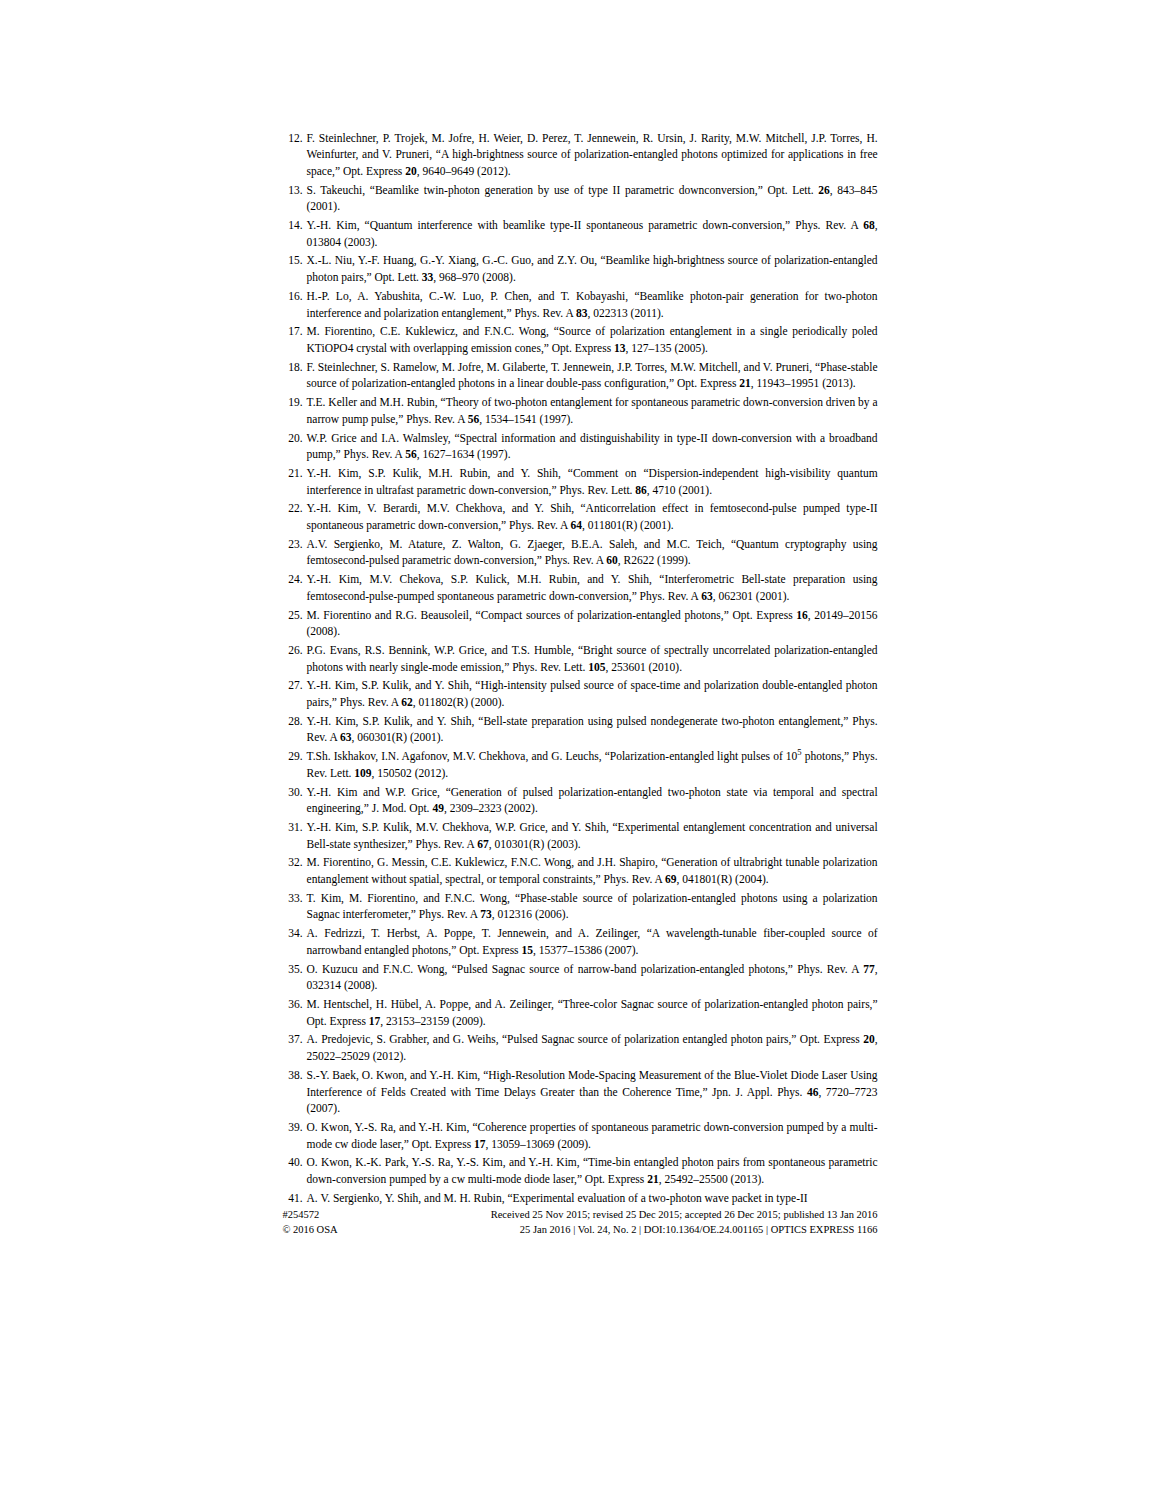12. F. Steinlechner, P. Trojek, M. Jofre, H. Weier, D. Perez, T. Jennewein, R. Ursin, J. Rarity, M.W. Mitchell, J.P. Torres, H. Weinfurter, and V. Pruneri, “A high-brightness source of polarization-entangled photons optimized for applications in free space,” Opt. Express 20, 9640–9649 (2012).
13. S. Takeuchi, “Beamlike twin-photon generation by use of type II parametric downconversion,” Opt. Lett. 26, 843–845 (2001).
14. Y.-H. Kim, “Quantum interference with beamlike type-II spontaneous parametric down-conversion,” Phys. Rev. A 68, 013804 (2003).
15. X.-L. Niu, Y.-F. Huang, G.-Y. Xiang, G.-C. Guo, and Z.Y. Ou, “Beamlike high-brightness source of polarization-entangled photon pairs,” Opt. Lett. 33, 968–970 (2008).
16. H.-P. Lo, A. Yabushita, C.-W. Luo, P. Chen, and T. Kobayashi, “Beamlike photon-pair generation for two-photon interference and polarization entanglement,” Phys. Rev. A 83, 022313 (2011).
17. M. Fiorentino, C.E. Kuklewicz, and F.N.C. Wong, “Source of polarization entanglement in a single periodically poled KTiOPO4 crystal with overlapping emission cones,” Opt. Express 13, 127–135 (2005).
18. F. Steinlechner, S. Ramelow, M. Jofre, M. Gilaberte, T. Jennewein, J.P. Torres, M.W. Mitchell, and V. Pruneri, “Phase-stable source of polarization-entangled photons in a linear double-pass configuration,” Opt. Express 21, 11943–19951 (2013).
19. T.E. Keller and M.H. Rubin, “Theory of two-photon entanglement for spontaneous parametric down-conversion driven by a narrow pump pulse,” Phys. Rev. A 56, 1534–1541 (1997).
20. W.P. Grice and I.A. Walmsley, “Spectral information and distinguishability in type-II down-conversion with a broadband pump,” Phys. Rev. A 56, 1627–1634 (1997).
21. Y.-H. Kim, S.P. Kulik, M.H. Rubin, and Y. Shih, “Comment on “Dispersion-independent high-visibility quantum interference in ultrafast parametric down-conversion,” Phys. Rev. Lett. 86, 4710 (2001).
22. Y.-H. Kim, V. Berardi, M.V. Chekhova, and Y. Shih, “Anticorrelation effect in femtosecond-pulse pumped type-II spontaneous parametric down-conversion,” Phys. Rev. A 64, 011801(R) (2001).
23. A.V. Sergienko, M. Atature, Z. Walton, G. Zjaeger, B.E.A. Saleh, and M.C. Teich, “Quantum cryptography using femtosecond-pulsed parametric down-conversion,” Phys. Rev. A 60, R2622 (1999).
24. Y.-H. Kim, M.V. Chekova, S.P. Kulick, M.H. Rubin, and Y. Shih, “Interferometric Bell-state preparation using femtosecond-pulse-pumped spontaneous parametric down-conversion,” Phys. Rev. A 63, 062301 (2001).
25. M. Fiorentino and R.G. Beausoleil, “Compact sources of polarization-entangled photons,” Opt. Express 16, 20149–20156 (2008).
26. P.G. Evans, R.S. Bennink, W.P. Grice, and T.S. Humble, “Bright source of spectrally uncorrelated polarization-entangled photons with nearly single-mode emission,” Phys. Rev. Lett. 105, 253601 (2010).
27. Y.-H. Kim, S.P. Kulik, and Y. Shih, “High-intensity pulsed source of space-time and polarization double-entangled photon pairs,” Phys. Rev. A 62, 011802(R) (2000).
28. Y.-H. Kim, S.P. Kulik, and Y. Shih, “Bell-state preparation using pulsed nondegenerate two-photon entanglement,” Phys. Rev. A 63, 060301(R) (2001).
29. T.Sh. Iskhakov, I.N. Agafonov, M.V. Chekhova, and G. Leuchs, “Polarization-entangled light pulses of 105 photons,” Phys. Rev. Lett. 109, 150502 (2012).
30. Y.-H. Kim and W.P. Grice, “Generation of pulsed polarization-entangled two-photon state via temporal and spectral engineering,” J. Mod. Opt. 49, 2309–2323 (2002).
31. Y.-H. Kim, S.P. Kulik, M.V. Chekhova, W.P. Grice, and Y. Shih, “Experimental entanglement concentration and universal Bell-state synthesizer,” Phys. Rev. A 67, 010301(R) (2003).
32. M. Fiorentino, G. Messin, C.E. Kuklewicz, F.N.C. Wong, and J.H. Shapiro, “Generation of ultrabright tunable polarization entanglement without spatial, spectral, or temporal constraints,” Phys. Rev. A 69, 041801(R) (2004).
33. T. Kim, M. Fiorentino, and F.N.C. Wong, “Phase-stable source of polarization-entangled photons using a polarization Sagnac interferometer,” Phys. Rev. A 73, 012316 (2006).
34. A. Fedrizzi, T. Herbst, A. Poppe, T. Jennewein, and A. Zeilinger, “A wavelength-tunable fiber-coupled source of narrowband entangled photons,” Opt. Express 15, 15377–15386 (2007).
35. O. Kuzucu and F.N.C. Wong, “Pulsed Sagnac source of narrow-band polarization-entangled photons,” Phys. Rev. A 77, 032314 (2008).
36. M. Hentschel, H. Hübel, A. Poppe, and A. Zeilinger, “Three-color Sagnac source of polarization-entangled photon pairs,” Opt. Express 17, 23153–23159 (2009).
37. A. Predojevic, S. Grabher, and G. Weihs, “Pulsed Sagnac source of polarization entangled photon pairs,” Opt. Express 20, 25022–25029 (2012).
38. S.-Y. Baek, O. Kwon, and Y.-H. Kim, “High-Resolution Mode-Spacing Measurement of the Blue-Violet Diode Laser Using Interference of Felds Created with Time Delays Greater than the Coherence Time,” Jpn. J. Appl. Phys. 46, 7720–7723 (2007).
39. O. Kwon, Y.-S. Ra, and Y.-H. Kim, “Coherence properties of spontaneous parametric down-conversion pumped by a multi-mode cw diode laser,” Opt. Express 17, 13059–13069 (2009).
40. O. Kwon, K.-K. Park, Y.-S. Ra, Y.-S. Kim, and Y.-H. Kim, “Time-bin entangled photon pairs from spontaneous parametric down-conversion pumped by a cw multi-mode diode laser,” Opt. Express 21, 25492–25500 (2013).
41. A. V. Sergienko, Y. Shih, and M. H. Rubin, “Experimental evaluation of a two-photon wave packet in type-II
| #254572 | Received 25 Nov 2015; revised 25 Dec 2015; accepted 26 Dec 2015; published 13 Jan 2016 |
| © 2016 OSA | 25 Jan 2016 / Vol. 24, No. 2 / DOI:10.1364/OE.24.001165 / OPTICS EXPRESS 1166 |